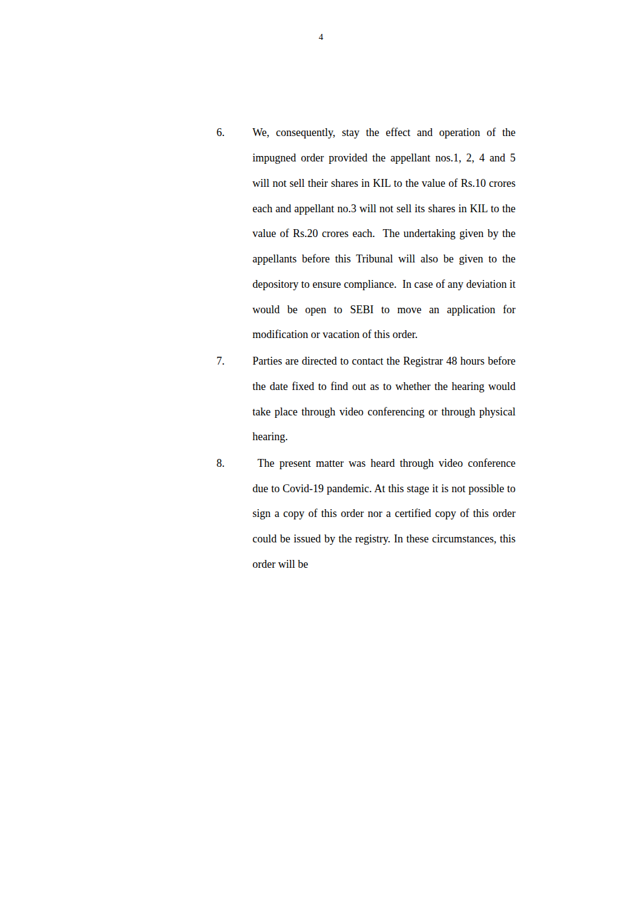4
6. We, consequently, stay the effect and operation of the impugned order provided the appellant nos.1, 2, 4 and 5 will not sell their shares in KIL to the value of Rs.10 crores each and appellant no.3 will not sell its shares in KIL to the value of Rs.20 crores each. The undertaking given by the appellants before this Tribunal will also be given to the depository to ensure compliance. In case of any deviation it would be open to SEBI to move an application for modification or vacation of this order.
7. Parties are directed to contact the Registrar 48 hours before the date fixed to find out as to whether the hearing would take place through video conferencing or through physical hearing.
8. The present matter was heard through video conference due to Covid-19 pandemic. At this stage it is not possible to sign a copy of this order nor a certified copy of this order could be issued by the registry. In these circumstances, this order will be